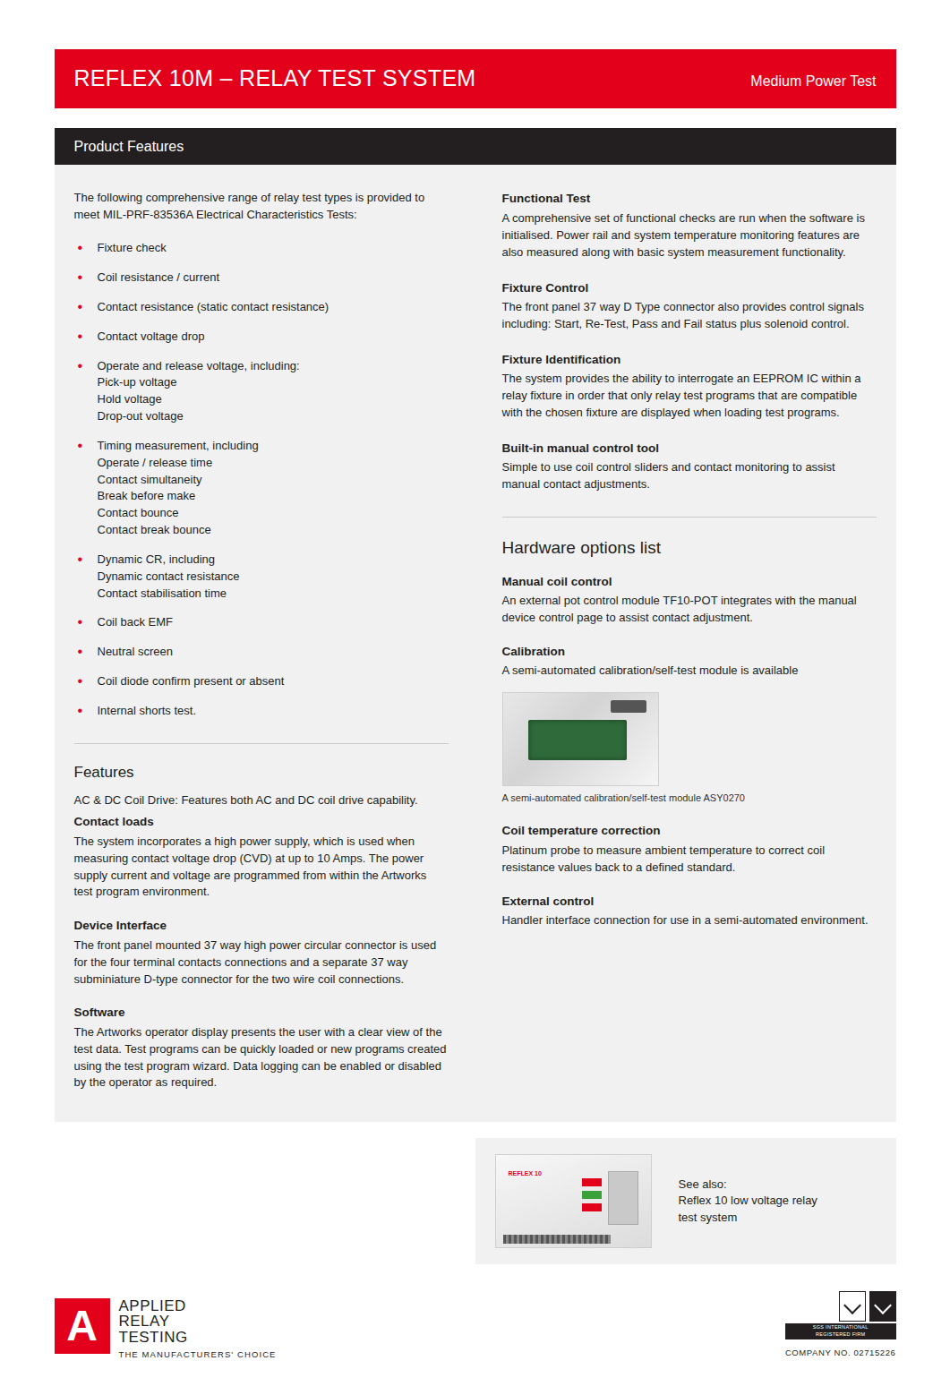REFLEX 10M – RELAY TEST SYSTEM
Medium Power Test
Product Features
The following comprehensive range of relay test types is provided to meet MIL-PRF-83536A Electrical Characteristics Tests:
Fixture check
Coil resistance / current
Contact resistance (static contact resistance)
Contact voltage drop
Operate and release voltage, including: Pick-up voltage Hold voltage Drop-out voltage
Timing measurement, including Operate / release time Contact simultaneity Break before make Contact bounce Contact break bounce
Dynamic CR, including Dynamic contact resistance Contact stabilisation time
Coil back EMF
Neutral screen
Coil diode confirm present or absent
Internal shorts test.
Features
AC & DC Coil Drive: Features both AC and DC coil drive capability.
Contact loads
The system incorporates a high power supply, which is used when measuring contact voltage drop (CVD) at up to 10 Amps. The power supply current and voltage are programmed from within the Artworks test program environment.
Device Interface
The front panel mounted 37 way high power circular connector is used for the four terminal contacts connections and a separate 37 way subminiature D-type connector for the two wire coil connections.
Software
The Artworks operator display presents the user with a clear view of the test data. Test programs can be quickly loaded or new programs created using the test program wizard. Data logging can be enabled or disabled by the operator as required.
Functional Test
A comprehensive set of functional checks are run when the software is initialised. Power rail and system temperature monitoring features are also measured along with basic system measurement functionality.
Fixture Control
The front panel 37 way D Type connector also provides control signals including: Start, Re-Test, Pass and Fail status plus solenoid control.
Fixture Identification
The system provides the ability to interrogate an EEPROM IC within a relay fixture in order that only relay test programs that are compatible with the chosen fixture are displayed when loading test programs.
Built-in manual control tool
Simple to use coil control sliders and contact monitoring to assist manual contact adjustments.
Hardware options list
Manual coil control
An external pot control module TF10-POT integrates with the manual device control page to assist contact adjustment.
Calibration
A semi-automated calibration/self-test module is available
A semi-automated calibration/self-test module ASY0270
Coil temperature correction
Platinum probe to measure ambient temperature to correct coil resistance values back to a defined standard.
External control
Handler interface connection for use in a semi-automated environment.
REFLEX 10
See also:
Reflex 10 low voltage relay
test system
A
APPLIED
RELAY
TESTING THE MANUFACTURERS' CHOICE
SGS INTERNATIONAL
REGISTERED FIRM
COMPANY NO. 02715226